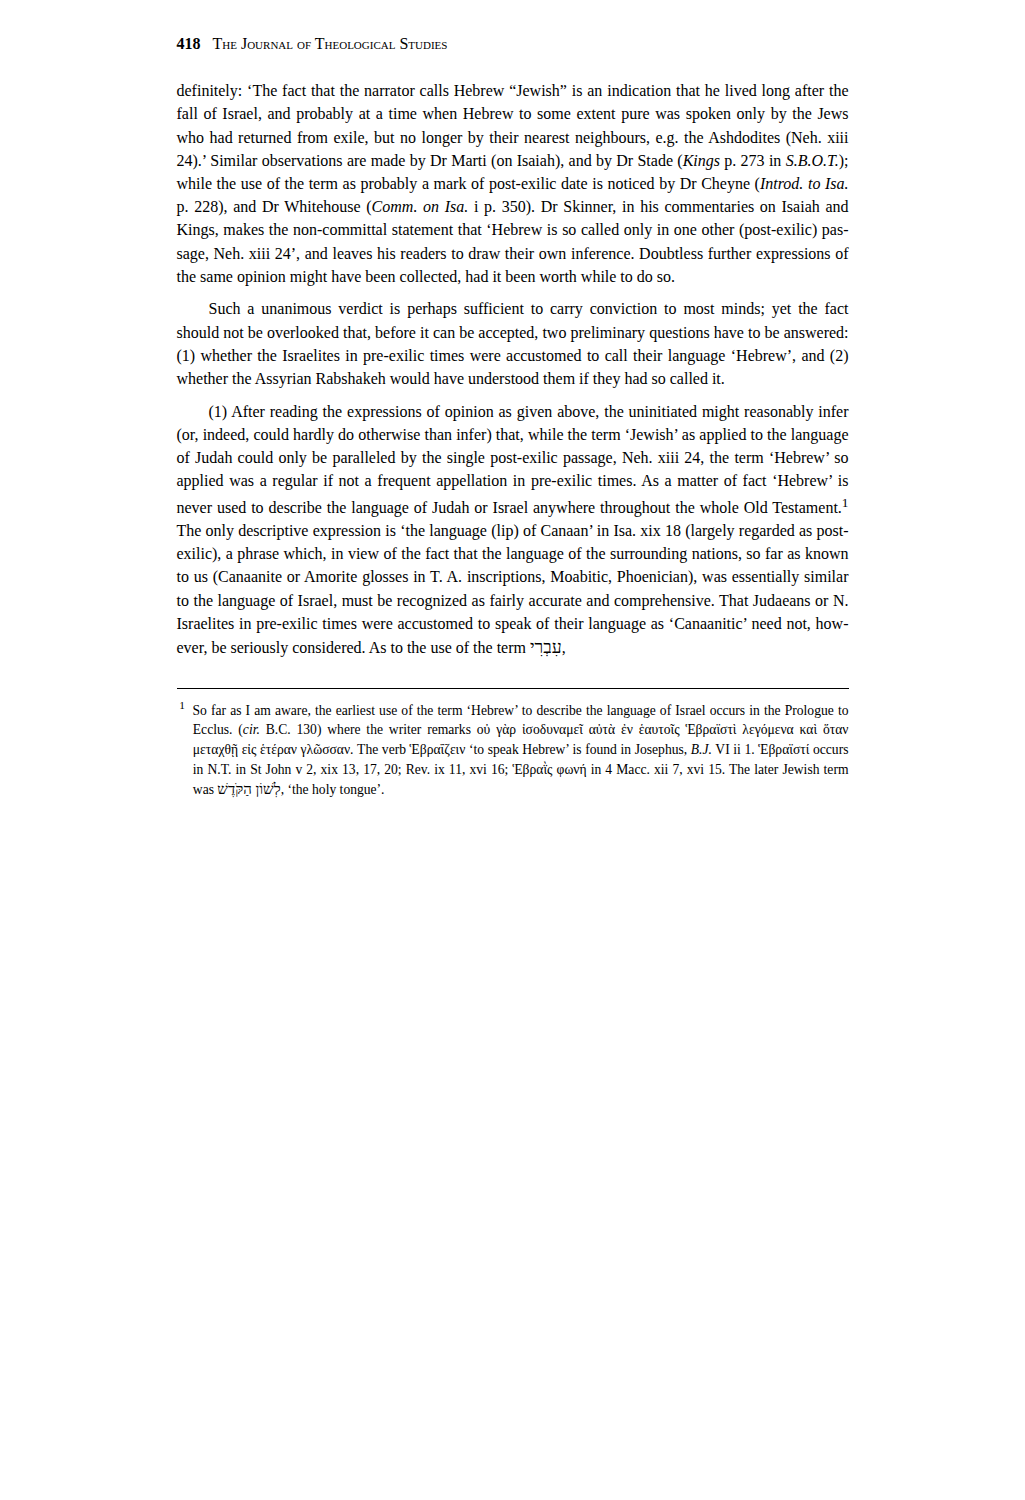418 The Journal of Theological Studies
definitely: ‘The fact that the narrator calls Hebrew “Jewish” is an indication that he lived long after the fall of Israel, and probably at a time when Hebrew to some extent pure was spoken only by the Jews who had returned from exile, but no longer by their nearest neighbours, e.g. the Ashdodites (Neh. xiii 24).’ Similar observations are made by Dr Marti (on Isaiah), and by Dr Stade (Kings p. 273 in S.B.O.T.); while the use of the term as probably a mark of post-exilic date is noticed by Dr Cheyne (Introd. to Isa. p. 228), and Dr Whitehouse (Comm. on Isa. i p. 350). Dr Skinner, in his commentaries on Isaiah and Kings, makes the non-committal statement that ‘Hebrew is so called only in one other (post-exilic) passage, Neh. xiii 24’, and leaves his readers to draw their own inference. Doubtless further expressions of the same opinion might have been collected, had it been worth while to do so.
Such a unanimous verdict is perhaps sufficient to carry conviction to most minds; yet the fact should not be overlooked that, before it can be accepted, two preliminary questions have to be answered: (1) whether the Israelites in pre-exilic times were accustomed to call their language ‘Hebrew’, and (2) whether the Assyrian Rabshakeh would have understood them if they had so called it.
(1) After reading the expressions of opinion as given above, the uninitiated might reasonably infer (or, indeed, could hardly do otherwise than infer) that, while the term ‘Jewish’ as applied to the language of Judah could only be paralleled by the single post-exilic passage, Neh. xiii 24, the term ‘Hebrew’ so applied was a regular if not a frequent appellation in pre-exilic times. As a matter of fact ‘Hebrew’ is never used to describe the language of Judah or Israel anywhere throughout the whole Old Testament.1 The only descriptive expression is ‘the language (lip) of Canaan’ in Isa. xix 18 (largely regarded as post-exilic), a phrase which, in view of the fact that the language of the surrounding nations, so far as known to us (Canaanite or Amorite glosses in T. A. inscriptions, Moabitic, Phoenician), was essentially similar to the language of Israel, must be recognized as fairly accurate and comprehensive. That Judaeans or N. Israelites in pre-exilic times were accustomed to speak of their language as ‘Canaanitic’ need not, however, be seriously considered. As to the use of the term עִבְרִי,
1 So far as I am aware, the earliest use of the term ‘Hebrew’ to describe the language of Israel occurs in the Prologue to Ecclus. (cir. B.C. 130) where the writer remarks οὐ γὰρ ἰσοδυναμεῖ αὐτὰ ἐν ἑαυτοῖς Ἑβραϊστὶ λεγόμενα καὶ ὅταν μεταχθῇ εἰς ἑτέραν γλῶσσαν. The verb Ἑβραΐζειν ‘to speak Hebrew’ is found in Josephus, B.J. VI ii 1. Ἑβραϊστί occurs in N.T. in St John v 2, xix 13, 17, 20; Rev. ix 11, xvi 16; Ἑβραῒς φωνή in 4 Macc. xii 7, xvi 15. The later Jewish term was לְשׁוֹן הַקֹּדֶשׁ, ‘the holy tongue’.